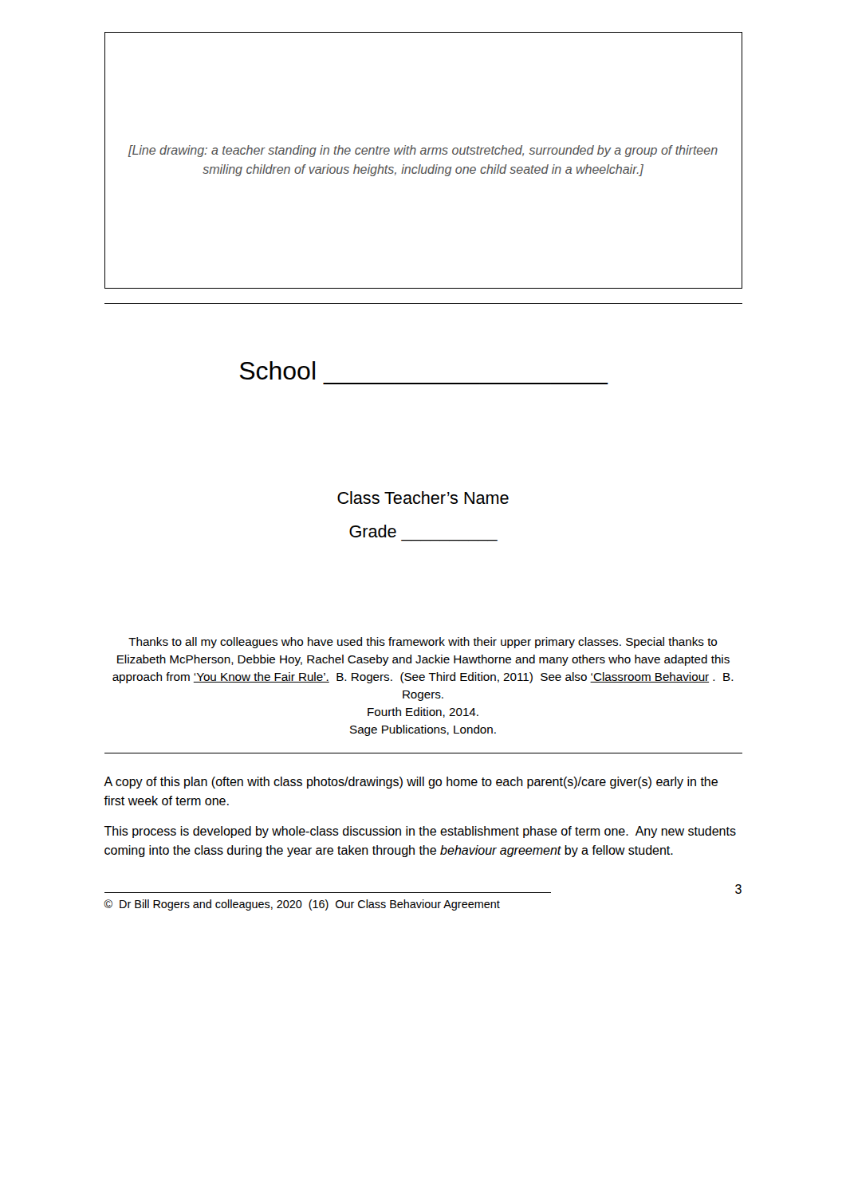[Line drawing: a teacher standing in the centre with arms outstretched, surrounded by a group of thirteen smiling children of various heights, including one child seated in a wheelchair.]
School ____________________
Class Teacher’s Name
Grade __________
Thanks to all my colleagues who have used this framework with their upper primary classes. Special thanks to Elizabeth McPherson, Debbie Hoy, Rachel Caseby and Jackie Hawthorne and many others who have adapted this approach from ‘You Know the Fair Rule’. B. Rogers. (See Third Edition, 2011) See also ‘Classroom Behaviour . B. Rogers.
Fourth Edition, 2014.
Sage Publications, London.
A copy of this plan (often with class photos/drawings) will go home to each parent(s)/care giver(s) early in the first week of term one.
This process is developed by whole-class discussion in the establishment phase of term one. Any new students coming into the class during the year are taken through the behaviour agreement by a fellow student.
© Dr Bill Rogers and colleagues, 2020 (16) Our Class Behaviour Agreement
3